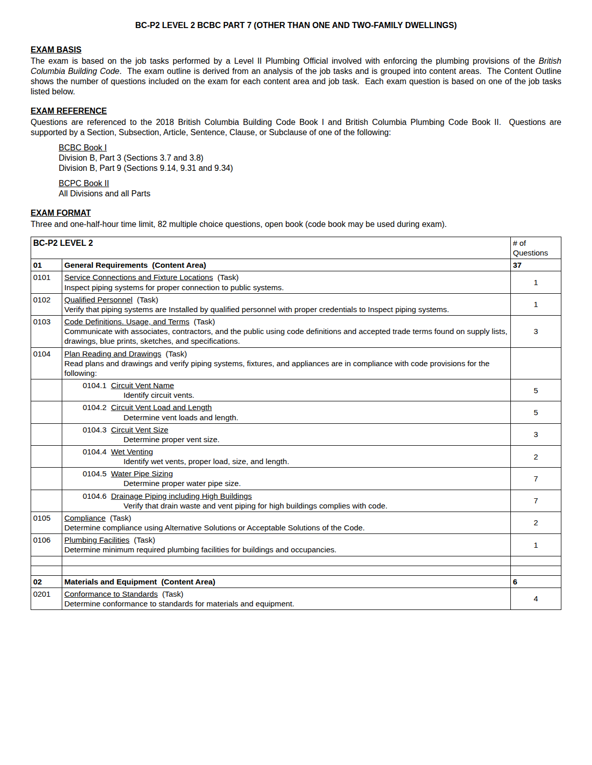BC-P2 LEVEL 2 BCBC PART 7 (OTHER THAN ONE AND TWO-FAMILY DWELLINGS)
EXAM BASIS
The exam is based on the job tasks performed by a Level II Plumbing Official involved with enforcing the plumbing provisions of the British Columbia Building Code. The exam outline is derived from an analysis of the job tasks and is grouped into content areas. The Content Outline shows the number of questions included on the exam for each content area and job task. Each exam question is based on one of the job tasks listed below.
EXAM REFERENCE
Questions are referenced to the 2018 British Columbia Building Code Book I and British Columbia Plumbing Code Book II. Questions are supported by a Section, Subsection, Article, Sentence, Clause, or Subclause of one of the following:
BCBC Book I
Division B, Part 3 (Sections 3.7 and 3.8)
Division B, Part 9 (Sections 9.14, 9.31 and 9.34)
BCPC Book II
All Divisions and all Parts
EXAM FORMAT
Three and one-half-hour time limit, 82 multiple choice questions, open book (code book may be used during exam).
| BC-P2 LEVEL 2 | # of Questions |
| 01 | General Requirements (Content Area) | 37 |
| 0101 | Service Connections and Fixture Locations (Task) Inspect piping systems for proper connection to public systems. | 1 |
| 0102 | Qualified Personnel (Task) Verify that piping systems are Installed by qualified personnel with proper credentials to Inspect piping systems. | 1 |
| 0103 | Code Definitions. Usage, and Terms (Task) Communicate with associates, contractors, and the public using code definitions and accepted trade terms found on supply lists, drawings, blue prints, sketches, and specifications. | 3 |
| 0104 | Plan Reading and Drawings (Task) Read plans and drawings and verify piping systems, fixtures, and appliances are in compliance with code provisions for the following: | |
| | 0104.1 Circuit Vent Name Identify circuit vents. | 5 |
| | 0104.2 Circuit Vent Load and Length Determine vent loads and length. | 5 |
| | 0104.3 Circuit Vent Size Determine proper vent size. | 3 |
| | 0104.4 Wet Venting Identify wet vents, proper load, size, and length. | 2 |
| | 0104.5 Water Pipe Sizing Determine proper water pipe size. | 7 |
| | 0104.6 Drainage Piping including High Buildings Verify that drain waste and vent piping for high buildings complies with code. | 7 |
| 0105 | Compliance (Task) Determine compliance using Alternative Solutions or Acceptable Solutions of the Code. | 2 |
| 0106 | Plumbing Facilities (Task) Determine minimum required plumbing facilities for buildings and occupancies. | 1 |
| 02 | Materials and Equipment (Content Area) | 6 |
| 0201 | Conformance to Standards (Task) Determine conformance to standards for materials and equipment. | 4 |